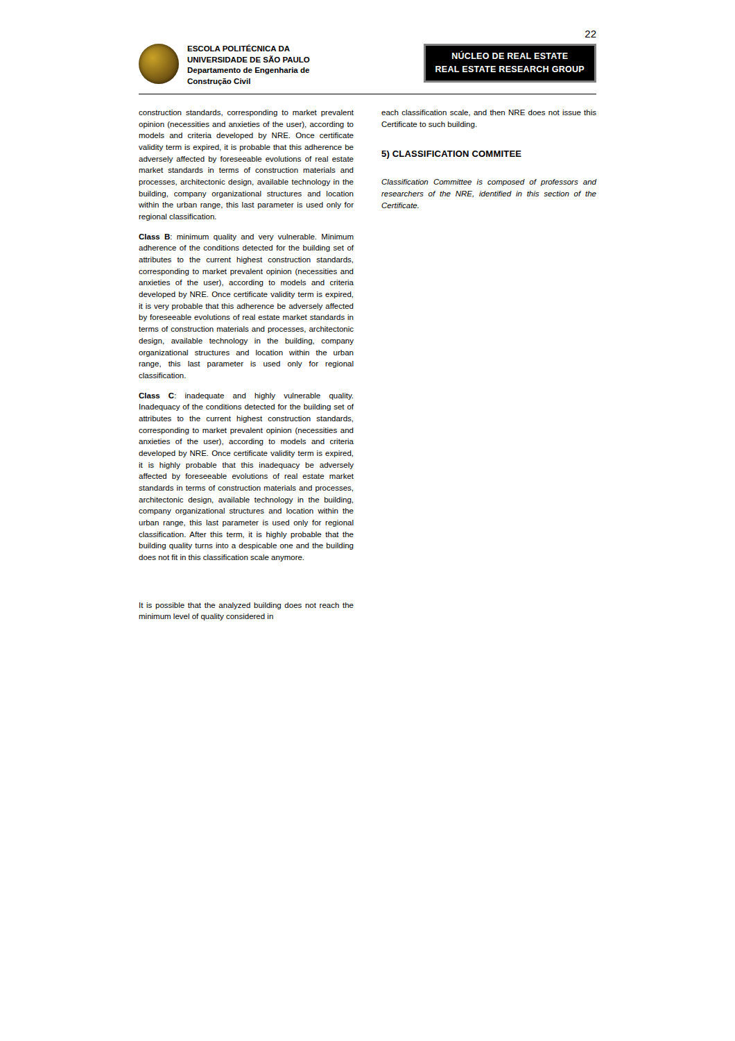22
ESCOLA POLITÉCNICA DA
UNIVERSIDADE DE SÃO PAULO
Departamento de Engenharia de
Construção Civil
NÚCLEO DE REAL ESTATE
REAL ESTATE RESEARCH GROUP
construction standards, corresponding to market prevalent opinion (necessities and anxieties of the user), according to models and criteria developed by NRE. Once certificate validity term is expired, it is probable that this adherence be adversely affected by foreseeable evolutions of real estate market standards in terms of construction materials and processes, architectonic design, available technology in the building, company organizational structures and location within the urban range, this last parameter is used only for regional classification.
Class B: minimum quality and very vulnerable. Minimum adherence of the conditions detected for the building set of attributes to the current highest construction standards, corresponding to market prevalent opinion (necessities and anxieties of the user), according to models and criteria developed by NRE. Once certificate validity term is expired, it is very probable that this adherence be adversely affected by foreseeable evolutions of real estate market standards in terms of construction materials and processes, architectonic design, available technology in the building, company organizational structures and location within the urban range, this last parameter is used only for regional classification.
Class C: inadequate and highly vulnerable quality. Inadequacy of the conditions detected for the building set of attributes to the current highest construction standards, corresponding to market prevalent opinion (necessities and anxieties of the user), according to models and criteria developed by NRE. Once certificate validity term is expired, it is highly probable that this inadequacy be adversely affected by foreseeable evolutions of real estate market standards in terms of construction materials and processes, architectonic design, available technology in the building, company organizational structures and location within the urban range, this last parameter is used only for regional classification. After this term, it is highly probable that the building quality turns into a despicable one and the building does not fit in this classification scale anymore.
It is possible that the analyzed building does not reach the minimum level of quality considered in
each classification scale, and then NRE does not issue this Certificate to such building.
5) CLASSIFICATION COMMITEE
Classification Committee is composed of professors and researchers of the NRE, identified in this section of the Certificate.